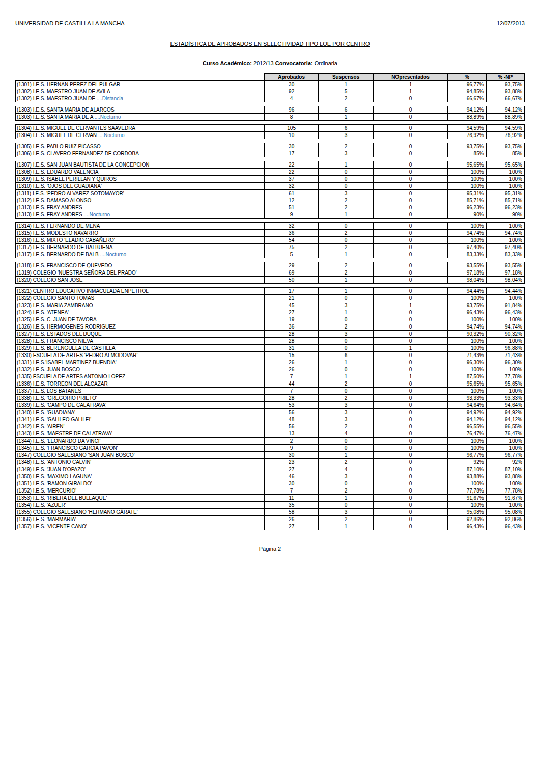UNIVERSIDAD DE CASTILLA LA MANCHA 12/07/2013
ESTADÍSTICA DE APROBADOS EN SELECTIVIDAD TIPO LOE POR CENTRO
Curso Académico: 2012/13 Convocatoria: Ordinaria
| | Aprobados | Suspensos | NOpresentados | % | % -NP |
| --- | --- | --- | --- | --- | --- |
| (1301) I.E.S. HERNAN PEREZ DEL PULGAR | 30 | 1 | 1 | 96,77% | 93,75% |
| (1302) I.E.S. MAESTRO JUAN DE AVILA | 92 | 5 | 1 | 94,85% | 93,88% |
| (1302) I.E.S. MAESTRO JUAN DE ....Distancia | 4 | 2 | 0 | 66,67% | 66,67% |
| (1303) I.E.S. SANTA MARIA DE ALARCOS | 96 | 6 | 0 | 94,12% | 94,12% |
| (1303) I.E.S. SANTA MARIA DE A ....Nocturno | 8 | 1 | 0 | 88,89% | 88,89% |
| (1304) I.E.S. MIGUEL DE CERVANTES SAAVEDRA | 105 | 6 | 0 | 94,59% | 94,59% |
| (1304) I.E.S. MIGUEL DE CERVAN ....Nocturno | 10 | 3 | 0 | 76,92% | 76,92% |
| (1305) I.E.S. PABLO RUIZ PICASSO | 30 | 2 | 0 | 93,75% | 93,75% |
| (1306) I.E.S. CLAVERO FERNANDEZ DE CORDOBA | 17 | 3 | 0 | 85% | 85% |
| (1307) I.E.S. SAN JUAN BAUTISTA DE LA CONCEPCION | 22 | 1 | 0 | 95,65% | 95,65% |
| (1308) I.E.S. EDUARDO VALENCIA | 22 | 0 | 0 | 100% | 100% |
| (1309) I.E.S. ISABEL PERILLAN Y QUIROS | 37 | 0 | 0 | 100% | 100% |
| (1310) I.E.S. 'OJOS DEL GUADIANA' | 32 | 0 | 0 | 100% | 100% |
| (1311) I.E.S. 'PEDRO ALVAREZ SOTOMAYOR' | 61 | 3 | 0 | 95,31% | 95,31% |
| (1312) I.E.S. DAMASO ALONSO | 12 | 2 | 0 | 85,71% | 85,71% |
| (1313) I.E.S. FRAY ANDRES | 51 | 2 | 0 | 96,23% | 96,23% |
| (1313) I.E.S. FRAY ANDRES ....Nocturno | 9 | 1 | 0 | 90% | 90% |
| (1314) I.E.S. FERNANDO DE MENA | 32 | 0 | 0 | 100% | 100% |
| (1315) I.E.S. MODESTO NAVARRO | 36 | 2 | 0 | 94,74% | 94,74% |
| (1316) I.E.S. MIXTO 'ELADIO CABAÑERO' | 54 | 0 | 0 | 100% | 100% |
| (1317) I.E.S. BERNARDO DE BALBUENA | 75 | 2 | 0 | 97,40% | 97,40% |
| (1317) I.E.S. BERNARDO DE BALB ....Nocturno | 5 | 1 | 0 | 83,33% | 83,33% |
| (1318) I.E.S. FRANCISCO DE QUEVEDO | 29 | 2 | 0 | 93,55% | 93,55% |
| (1319) COLEGIO 'NUESTRA SEÑORA DEL PRADO' | 69 | 2 | 0 | 97,18% | 97,18% |
| (1320) COLEGIO SAN JOSE | 50 | 1 | 0 | 98,04% | 98,04% |
| (1321) CENTRO EDUCATIVO INMACULADA ENPETROL | 17 | 1 | 0 | 94,44% | 94,44% |
| (1322) COLEGIO SANTO TOMAS | 21 | 0 | 0 | 100% | 100% |
| (1323) I.E.S. MARIA ZAMBRANO | 45 | 3 | 1 | 93,75% | 91,84% |
| (1324) I.E.S. 'ATENEA' | 27 | 1 | 0 | 96,43% | 96,43% |
| (1325) I.E.S. C. JUAN DE TAVORA | 19 | 0 | 0 | 100% | 100% |
| (1326) I.E.S. HERMOGENES RODRIGUEZ | 36 | 2 | 0 | 94,74% | 94,74% |
| (1327) I.E.S. ESTADOS DEL DUQUE | 28 | 3 | 0 | 90,32% | 90,32% |
| (1328) I.E.S. FRANCISCO NIEVA | 28 | 0 | 0 | 100% | 100% |
| (1329) I.E.S. BERENGUELA DE CASTILLA | 31 | 0 | 1 | 100% | 96,88% |
| (1330) ESCUELA DE ARTES 'PEDRO ALMODOVAR' | 15 | 6 | 0 | 71,43% | 71,43% |
| (1331) I.E.S.'ISABEL MARTINEZ BUENDIA' | 26 | 1 | 0 | 96,30% | 96,30% |
| (1332) I.E.S. JUAN BOSCO | 26 | 0 | 0 | 100% | 100% |
| (1335) ESCUELA DE ARTES ANTONIO LOPEZ | 7 | 1 | 1 | 87,50% | 77,78% |
| (1336) I.E.S. TORREON DEL ALCAZAR | 44 | 2 | 0 | 95,65% | 95,65% |
| (1337) I.E.S. LOS BATANES | 7 | 0 | 0 | 100% | 100% |
| (1338) I.E.S. 'GREGORIO PRIETO' | 28 | 2 | 0 | 93,33% | 93,33% |
| (1339) I.E.S. 'CAMPO DE CALATRAVA' | 53 | 3 | 0 | 94,64% | 94,64% |
| (1340) I.E.S. 'GUADIANA' | 56 | 3 | 0 | 94,92% | 94,92% |
| (1341) I.E.S. 'GALILEO GALILEI' | 48 | 3 | 0 | 94,12% | 94,12% |
| (1342) I.E.S. 'AIREN' | 56 | 2 | 0 | 96,55% | 96,55% |
| (1343) I.E.S. 'MAESTRE DE CALATRAVA' | 13 | 4 | 0 | 76,47% | 76,47% |
| (1344) I.E.S. 'LEONARDO DA VINCI' | 2 | 0 | 0 | 100% | 100% |
| (1345) I.E.S. 'FRANCISCO GARCIA PAVON' | 9 | 0 | 0 | 100% | 100% |
| (1347) COLEGIO SALESIANO 'SAN JUAN BOSCO' | 30 | 1 | 0 | 96,77% | 96,77% |
| (1348) I.E.S. 'ANTONIO CALVIN' | 23 | 2 | 0 | 92% | 92% |
| (1349) I.E.S. 'JUAN D'OPAZO' | 27 | 4 | 0 | 87,10% | 87,10% |
| (1350) I.E.S. 'MAXIMO LAGUNA' | 46 | 3 | 0 | 93,88% | 93,88% |
| (1351) I.E.S. 'RAMON GIRALDO' | 30 | 0 | 0 | 100% | 100% |
| (1352) I.E.S. 'MERCURIO' | 7 | 2 | 0 | 77,78% | 77,78% |
| (1353) I.E.S. 'RIBERA DEL BULLAQUE' | 11 | 1 | 0 | 91,67% | 91,67% |
| (1354) I.E.S. 'AZUER' | 35 | 0 | 0 | 100% | 100% |
| (1355) COLEGIO SALESIANO 'HERMANO GÁRATE' | 58 | 3 | 0 | 95,08% | 95,08% |
| (1356) I.E.S. 'MARMARIA' | 26 | 2 | 0 | 92,86% | 92,86% |
| (1357) I.E.S. 'VICENTE CANO' | 27 | 1 | 0 | 96,43% | 96,43% |
Página 2